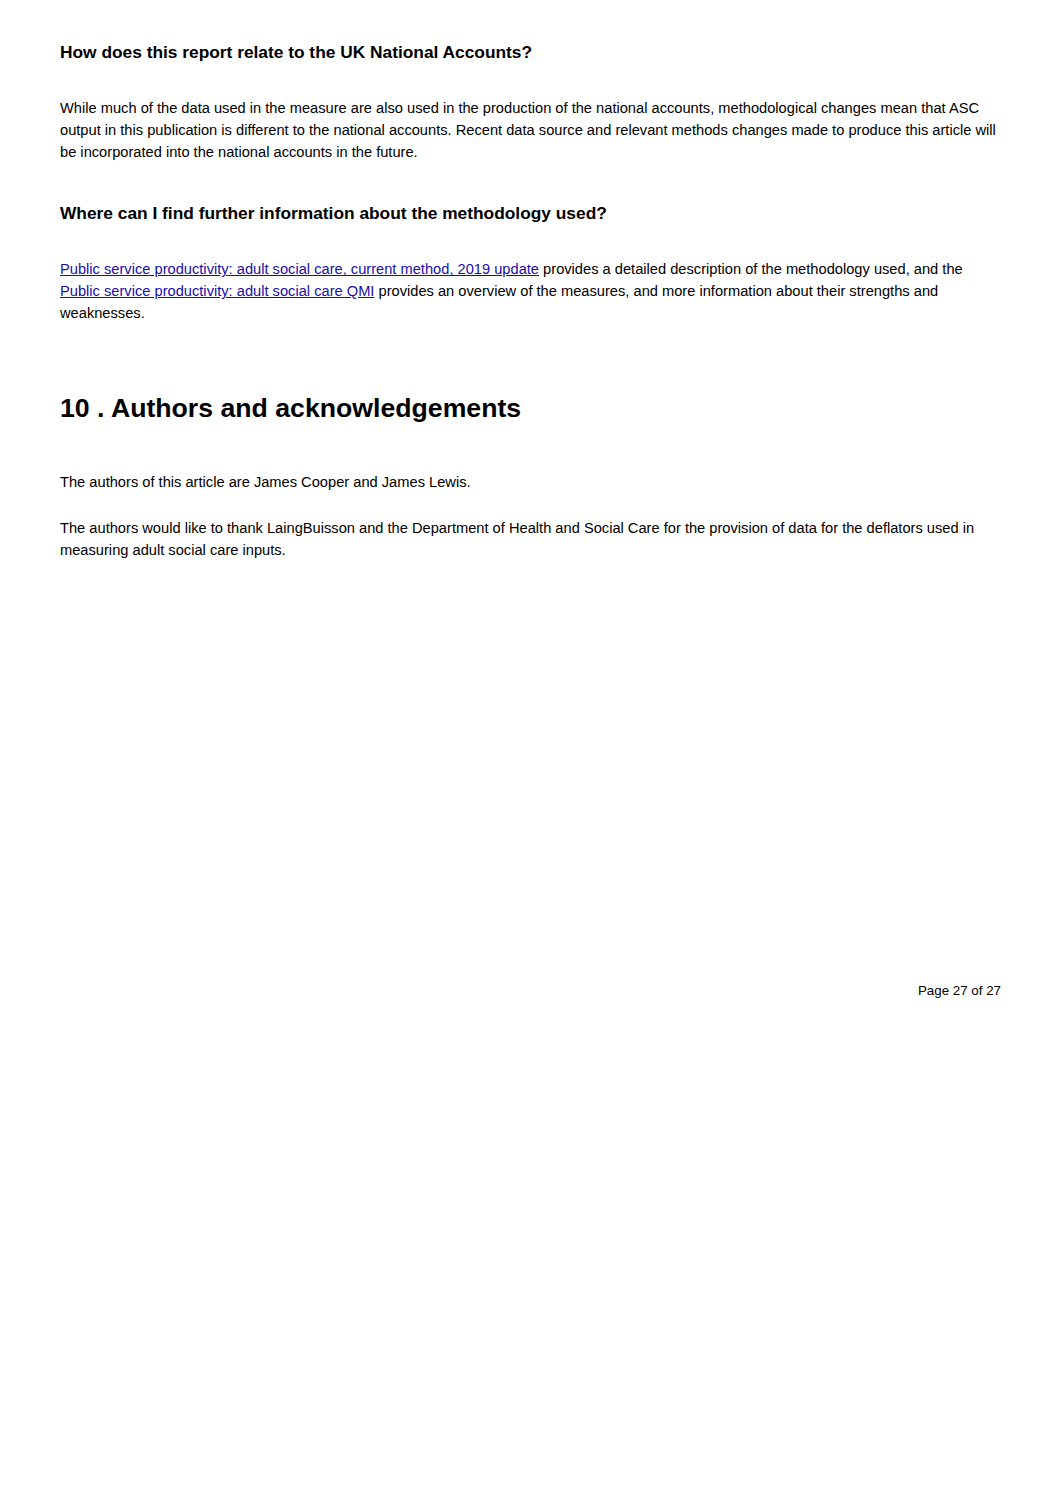How does this report relate to the UK National Accounts?
While much of the data used in the measure are also used in the production of the national accounts, methodological changes mean that ASC output in this publication is different to the national accounts. Recent data source and relevant methods changes made to produce this article will be incorporated into the national accounts in the future.
Where can I find further information about the methodology used?
Public service productivity: adult social care, current method, 2019 update provides a detailed description of the methodology used, and the Public service productivity: adult social care QMI provides an overview of the measures, and more information about their strengths and weaknesses.
10 . Authors and acknowledgements
The authors of this article are James Cooper and James Lewis.
The authors would like to thank LaingBuisson and the Department of Health and Social Care for the provision of data for the deflators used in measuring adult social care inputs.
Page 27 of 27